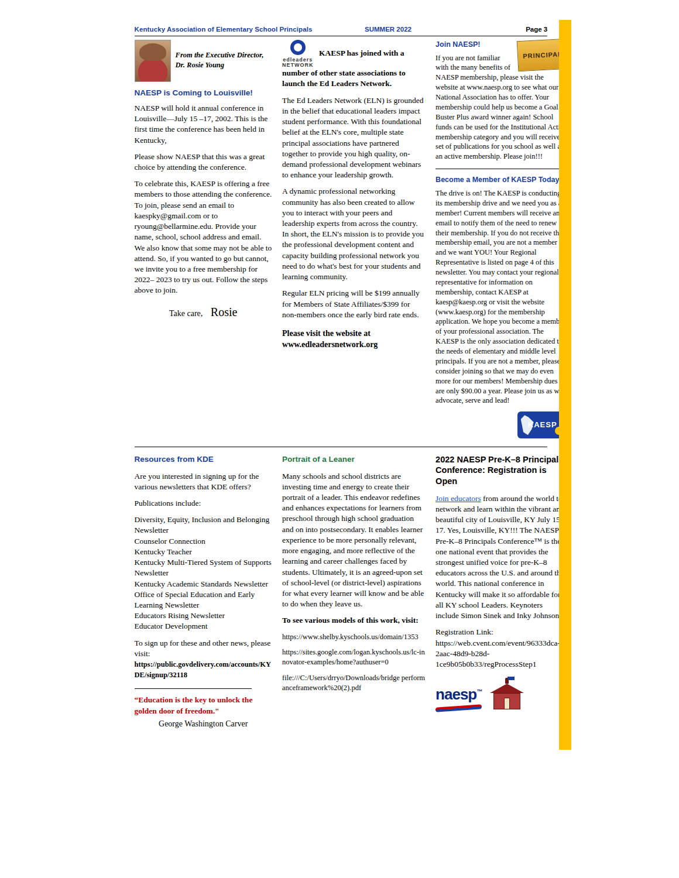Kentucky Association of Elementary School Principals
SUMMER 2022
Page 3
From the Executive Director, Dr. Rosie Young
NAESP is Coming to Louisville!
NAESP will hold it annual conference in Louisville—July 15 –17, 2002. This is the first time the conference has been held in Kentucky,
Please show NAESP that this was a great choice by attending the conference.
To celebrate this, KAESP is offering a free members to those attending the conference. To join, please send an email to kaespky@gmail.com or to ryoung@bellarmine.edu. Provide your name, school, school address and email. We also know that some may not be able to attend. So, if you wanted to go but cannot, we invite you to a free membership for 2022– 2023 to try us out. Follow the steps above to join.
Take care, Rosie
edleaders
NETWORK KAESP has joined with a number of other state associations to launch the Ed Leaders Network.
The Ed Leaders Network (ELN) is grounded in the belief that educational leaders impact student performance. With this foundational belief at the ELN's core, multiple state principal associations have partnered together to provide you high quality, on-demand professional development webinars to enhance your leadership growth.
A dynamic professional networking community has also been created to allow you to interact with your peers and leadership experts from across the country. In short, the ELN's mission is to provide you the professional development content and capacity building professional network you need to do what's best for your students and learning community.
Regular ELN pricing will be $199 annually for Members of State Affiliates/$399 for non-members once the early bird rate ends.
Please visit the website at www.edleadersnetwork.org
PRINCIPAL
Join NAESP!
If you are not familiar with the many benefits of NAESP membership, please visit the website at www.naesp.org to see what our National Association has to offer. Your membership could help us become a Goal Buster Plus award winner again! School funds can be used for the Institutional Active membership category and you will receive a set of publications for you school as well as an active membership. Please join!!!
Become a Member of KAESP Today!
The drive is on! The KAESP is conducting its membership drive and we need you as a member! Current members will receive an email to notify them of the need to renew their membership. If you do not receive this membership email, you are not a member and we want YOU! Your Regional Representative is listed on page 4 of this newsletter. You may contact your regional representative for information on membership, contact KAESP at kaesp@kaesp.org or visit the website (www.kaesp.org) for the membership application. We hope you become a member of your professional association. The KAESP is the only association dedicated to the needs of elementary and middle level principals. If you are not a member, please consider joining so that we may do even more for our members! Membership dues are only $90.00 a year. Please join us as we advocate, serve and lead!
KAESP
Resources from KDE
Are you interested in signing up for the various newsletters that KDE offers?
Publications include:
Diversity, Equity, Inclusion and Belonging Newsletter
Counselor Connection
Kentucky Teacher
Kentucky Multi-Tiered System of Supports Newsletter
Kentucky Academic Standards Newsletter
Office of Special Education and Early Learning Newsletter
Educators Rising Newsletter
Educator Development
To sign up for these and other news, please visit:
https://public.govdelivery.com/accounts/KYDE/signup/32118
“Education is the key to unlock the golden door of freedom." George Washington Carver
Portrait of a Leaner
Many schools and school districts are investing time and energy to create their portrait of a leader. This endeavor redefines and enhances expectations for learners from preschool through high school graduation and on into postsecondary. It enables learner experience to be more personally relevant, more engaging, and more reflective of the learning and career challenges faced by students. Ultimately, it is an agreed-upon set of school-level (or district-level) aspirations for what every learner will know and be able to do when they leave us.
To see various models of this work, visit:
https://www.shelby.kyschools.us/domain/1353
https://sites.google.com/logan.kyschools.us/lc-innovator-examples/home?authuser=0
file:///C:/Users/drryo/Downloads/bridge performanceframework%20(2).pdf
2022 NAESP Pre-K–8 Principals Conference: Registration is Open
Join educators from around the world to network and learn within the vibrant and beautiful city of Louisville, KY July 15 –17. Yes, Louisville, KY!!! The NAESP Pre-K–8 Principals Conference™ is the one national event that provides the strongest unified voice for pre-K–8 educators across the U.S. and around the world. This national conference in Kentucky will make it so affordable for all KY school Leaders. Keynoters include Simon Sinek and Inky Johnson.
Registration Link: https://web.cvent.com/event/96333dca-2aac-48d9-b28d-1ce9b05b0b33/regProcessStep1
naesp™